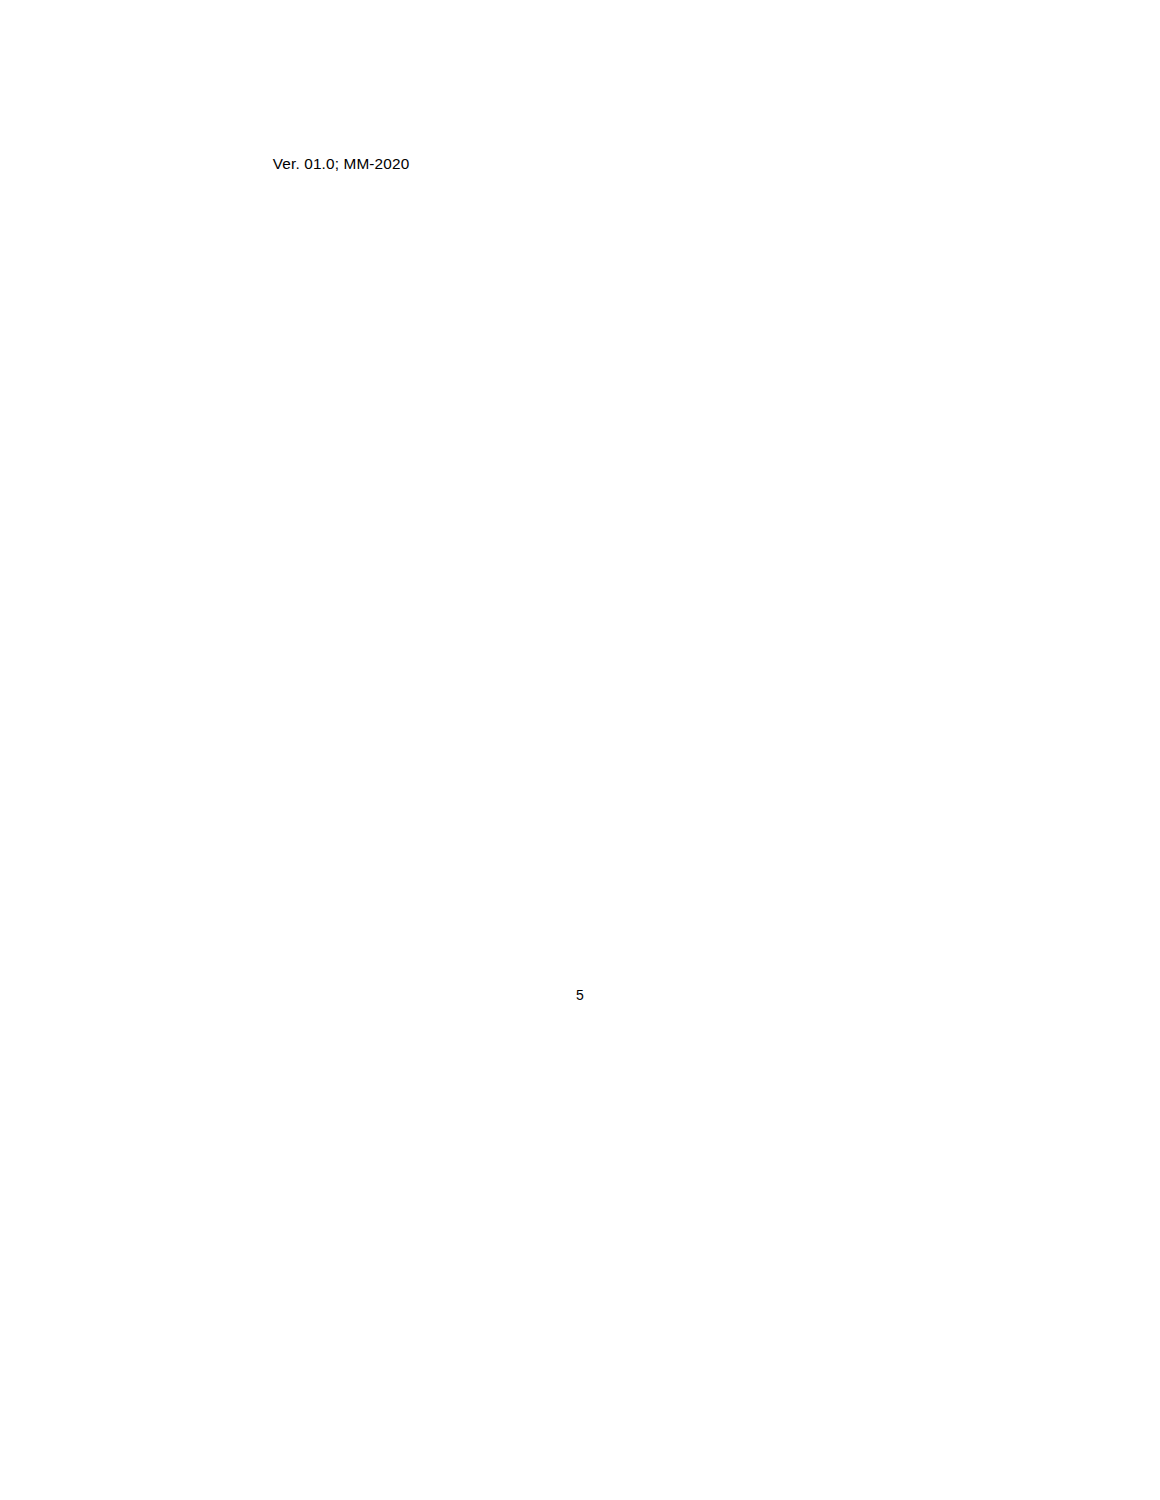Ver. 01.0; MM-2020
5